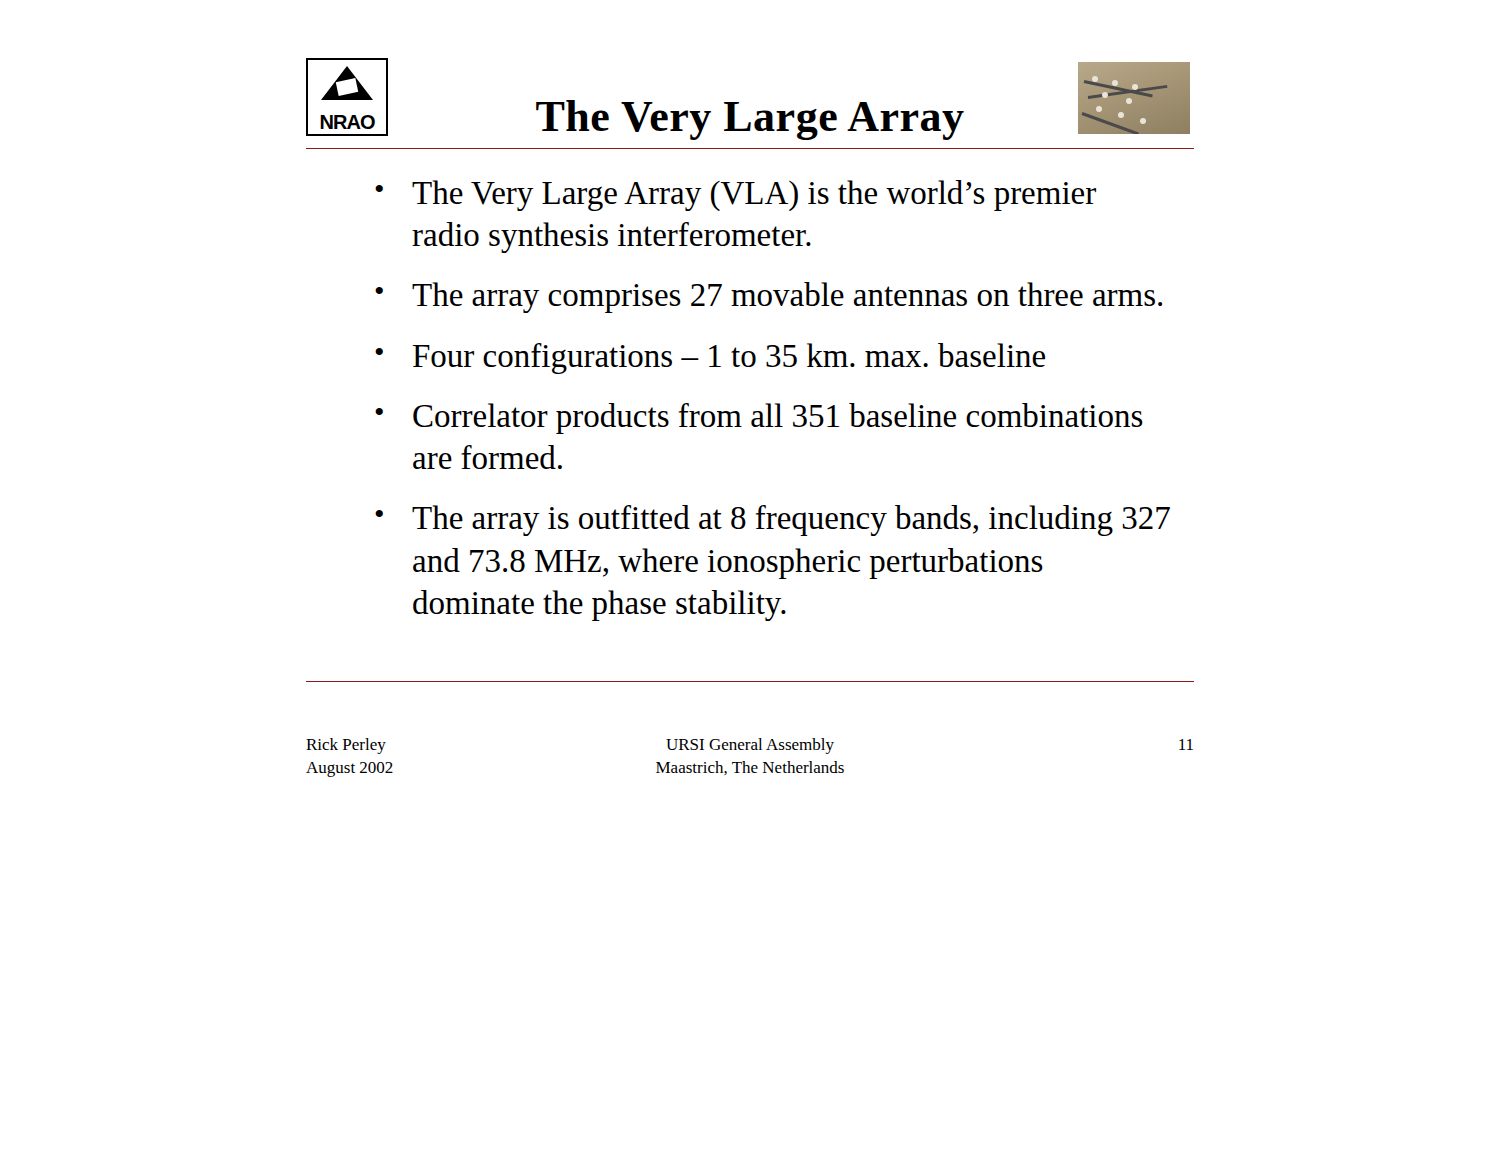NRAO
The Very Large Array
The Very Large Array (VLA) is the world’s premier radio synthesis interferometer.
The array comprises 27 movable antennas on three arms.
Four configurations – 1 to 35 km. max. baseline
Correlator products from all 351 baseline combinations are formed.
The array is outfitted at 8 frequency bands, including 327 and 73.8 MHz, where ionospheric perturbations dominate the phase stability.
Rick Perley
August 2002
URSI General Assembly
Maastrich, The Netherlands
11